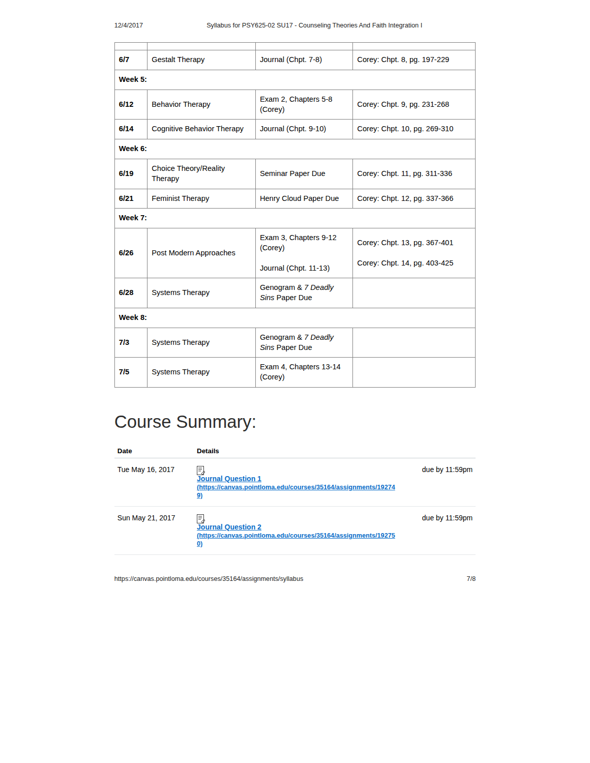12/4/2017
Syllabus for PSY625-02 SU17 - Counseling Theories And Faith Integration I
| 6/7 | Gestalt Therapy | Journal (Chpt. 7-8) | Corey: Chpt. 8, pg. 197-229 |
| Week 5: |
| 6/12 | Behavior Therapy | Exam 2, Chapters 5-8 (Corey) | Corey: Chpt. 9, pg. 231-268 |
| 6/14 | Cognitive Behavior Therapy | Journal (Chpt. 9-10) | Corey: Chpt. 10, pg. 269-310 |
| Week 6: |
| 6/19 | Choice Theory/Reality Therapy | Seminar Paper Due | Corey: Chpt. 11, pg. 311-336 |
| 6/21 | Feminist Therapy | Henry Cloud Paper Due | Corey: Chpt. 12, pg. 337-366 |
| Week 7: |
| 6/26 | Post Modern Approaches | Exam 3, Chapters 9-12 (Corey) Journal (Chpt. 11-13) | Corey: Chpt. 13, pg. 367-401 Corey: Chpt. 14, pg. 403-425 |
| 6/28 | Systems Therapy | Genogram & 7 Deadly Sins Paper Due | |
| Week 8: |
| 7/3 | Systems Therapy | Genogram & 7 Deadly Sins Paper Due | |
| 7/5 | Systems Therapy | Exam 4, Chapters 13-14 (Corey) | |
Course Summary:
| Date | Details | |
| --- | --- | --- |
| Tue May 16, 2017 | Journal Question 1 (https://canvas.pointloma.edu/courses/35164/assignments/192749) | due by 11:59pm |
| Sun May 21, 2017 | Journal Question 2 (https://canvas.pointloma.edu/courses/35164/assignments/192750) | due by 11:59pm |
https://canvas.pointloma.edu/courses/35164/assignments/syllabus
7/8